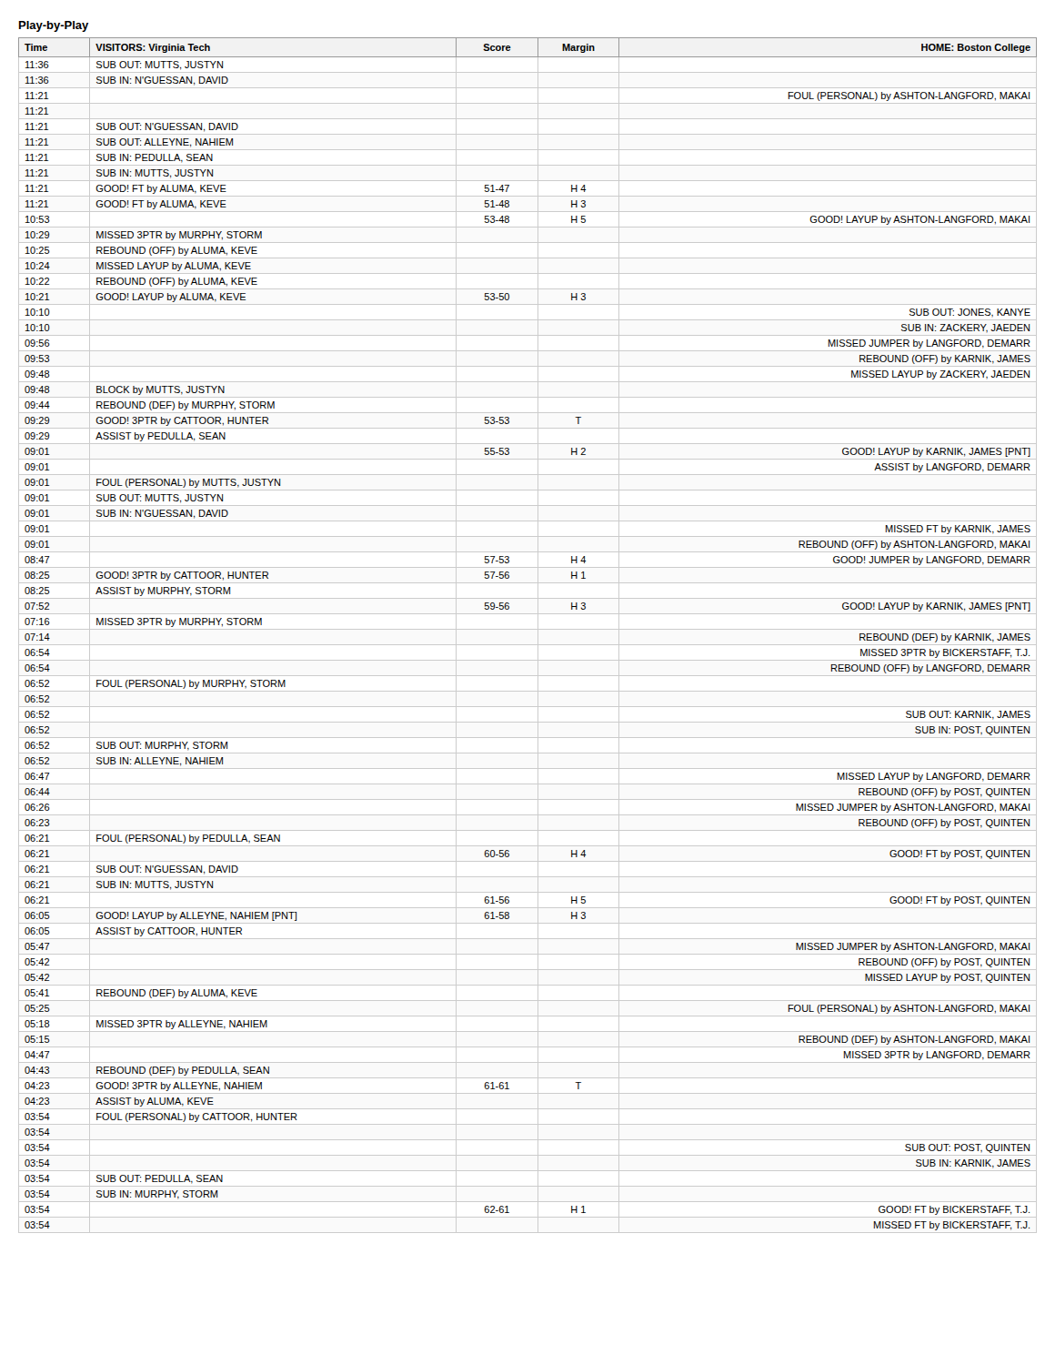Play-by-Play
| Time | VISITORS: Virginia Tech | Score | Margin | HOME: Boston College |
| --- | --- | --- | --- | --- |
| 11:36 | SUB OUT: MUTTS, JUSTYN | | | |
| 11:36 | SUB IN: N'GUESSAN, DAVID | | | |
| 11:21 | | | | FOUL (PERSONAL) by ASHTON-LANGFORD, MAKAI |
| 11:21 | | | | |
| 11:21 | SUB OUT: N'GUESSAN, DAVID | | | |
| 11:21 | SUB OUT: ALLEYNE, NAHIEM | | | |
| 11:21 | SUB IN: PEDULLA, SEAN | | | |
| 11:21 | SUB IN: MUTTS, JUSTYN | | | |
| 11:21 | GOOD! FT by ALUMA, KEVE | 51-47 | H 4 | |
| 11:21 | GOOD! FT by ALUMA, KEVE | 51-48 | H 3 | |
| 10:53 | | 53-48 | H 5 | GOOD! LAYUP by ASHTON-LANGFORD, MAKAI |
| 10:29 | MISSED 3PTR by MURPHY, STORM | | | |
| 10:25 | REBOUND (OFF) by ALUMA, KEVE | | | |
| 10:24 | MISSED LAYUP by ALUMA, KEVE | | | |
| 10:22 | REBOUND (OFF) by ALUMA, KEVE | | | |
| 10:21 | GOOD! LAYUP by ALUMA, KEVE | 53-50 | H 3 | |
| 10:10 | | | | SUB OUT: JONES, KANYE |
| 10:10 | | | | SUB IN: ZACKERY, JAEDEN |
| 09:56 | | | | MISSED JUMPER by LANGFORD, DEMARR |
| 09:53 | | | | REBOUND (OFF) by KARNIK, JAMES |
| 09:48 | | | | MISSED LAYUP by ZACKERY, JAEDEN |
| 09:48 | BLOCK by MUTTS, JUSTYN | | | |
| 09:44 | REBOUND (DEF) by MURPHY, STORM | | | |
| 09:29 | GOOD! 3PTR by CATTOOR, HUNTER | 53-53 | T | |
| 09:29 | ASSIST by PEDULLA, SEAN | | | |
| 09:01 | | 55-53 | H 2 | GOOD! LAYUP by KARNIK, JAMES [PNT] |
| 09:01 | | | | ASSIST by LANGFORD, DEMARR |
| 09:01 | FOUL (PERSONAL) by MUTTS, JUSTYN | | | |
| 09:01 | SUB OUT: MUTTS, JUSTYN | | | |
| 09:01 | SUB IN: N'GUESSAN, DAVID | | | |
| 09:01 | | | | MISSED FT by KARNIK, JAMES |
| 09:01 | | | | REBOUND (OFF) by ASHTON-LANGFORD, MAKAI |
| 08:47 | | 57-53 | H 4 | GOOD! JUMPER by LANGFORD, DEMARR |
| 08:25 | GOOD! 3PTR by CATTOOR, HUNTER | 57-56 | H 1 | |
| 08:25 | ASSIST by MURPHY, STORM | | | |
| 07:52 | | 59-56 | H 3 | GOOD! LAYUP by KARNIK, JAMES [PNT] |
| 07:16 | MISSED 3PTR by MURPHY, STORM | | | |
| 07:14 | | | | REBOUND (DEF) by KARNIK, JAMES |
| 06:54 | | | | MISSED 3PTR by BICKERSTAFF, T.J. |
| 06:54 | | | | REBOUND (OFF) by LANGFORD, DEMARR |
| 06:52 | FOUL (PERSONAL) by MURPHY, STORM | | | |
| 06:52 | | | | |
| 06:52 | | | | SUB OUT: KARNIK, JAMES |
| 06:52 | | | | SUB IN: POST, QUINTEN |
| 06:52 | SUB OUT: MURPHY, STORM | | | |
| 06:52 | SUB IN: ALLEYNE, NAHIEM | | | |
| 06:47 | | | | MISSED LAYUP by LANGFORD, DEMARR |
| 06:44 | | | | REBOUND (OFF) by POST, QUINTEN |
| 06:26 | | | | MISSED JUMPER by ASHTON-LANGFORD, MAKAI |
| 06:23 | | | | REBOUND (OFF) by POST, QUINTEN |
| 06:21 | FOUL (PERSONAL) by PEDULLA, SEAN | | | |
| 06:21 | | 60-56 | H 4 | GOOD! FT by POST, QUINTEN |
| 06:21 | SUB OUT: N'GUESSAN, DAVID | | | |
| 06:21 | SUB IN: MUTTS, JUSTYN | | | |
| 06:21 | | 61-56 | H 5 | GOOD! FT by POST, QUINTEN |
| 06:05 | GOOD! LAYUP by ALLEYNE, NAHIEM [PNT] | 61-58 | H 3 | |
| 06:05 | ASSIST by CATTOOR, HUNTER | | | |
| 05:47 | | | | MISSED JUMPER by ASHTON-LANGFORD, MAKAI |
| 05:42 | | | | REBOUND (OFF) by POST, QUINTEN |
| 05:42 | | | | MISSED LAYUP by POST, QUINTEN |
| 05:41 | REBOUND (DEF) by ALUMA, KEVE | | | |
| 05:25 | | | | FOUL (PERSONAL) by ASHTON-LANGFORD, MAKAI |
| 05:18 | MISSED 3PTR by ALLEYNE, NAHIEM | | | |
| 05:15 | | | | REBOUND (DEF) by ASHTON-LANGFORD, MAKAI |
| 04:47 | | | | MISSED 3PTR by LANGFORD, DEMARR |
| 04:43 | REBOUND (DEF) by PEDULLA, SEAN | | | |
| 04:23 | GOOD! 3PTR by ALLEYNE, NAHIEM | 61-61 | T | |
| 04:23 | ASSIST by ALUMA, KEVE | | | |
| 03:54 | FOUL (PERSONAL) by CATTOOR, HUNTER | | | |
| 03:54 | | | | |
| 03:54 | | | | SUB OUT: POST, QUINTEN |
| 03:54 | | | | SUB IN: KARNIK, JAMES |
| 03:54 | SUB OUT: PEDULLA, SEAN | | | |
| 03:54 | SUB IN: MURPHY, STORM | | | |
| 03:54 | | 62-61 | H 1 | GOOD! FT by BICKERSTAFF, T.J. |
| 03:54 | | | | MISSED FT by BICKERSTAFF, T.J. |